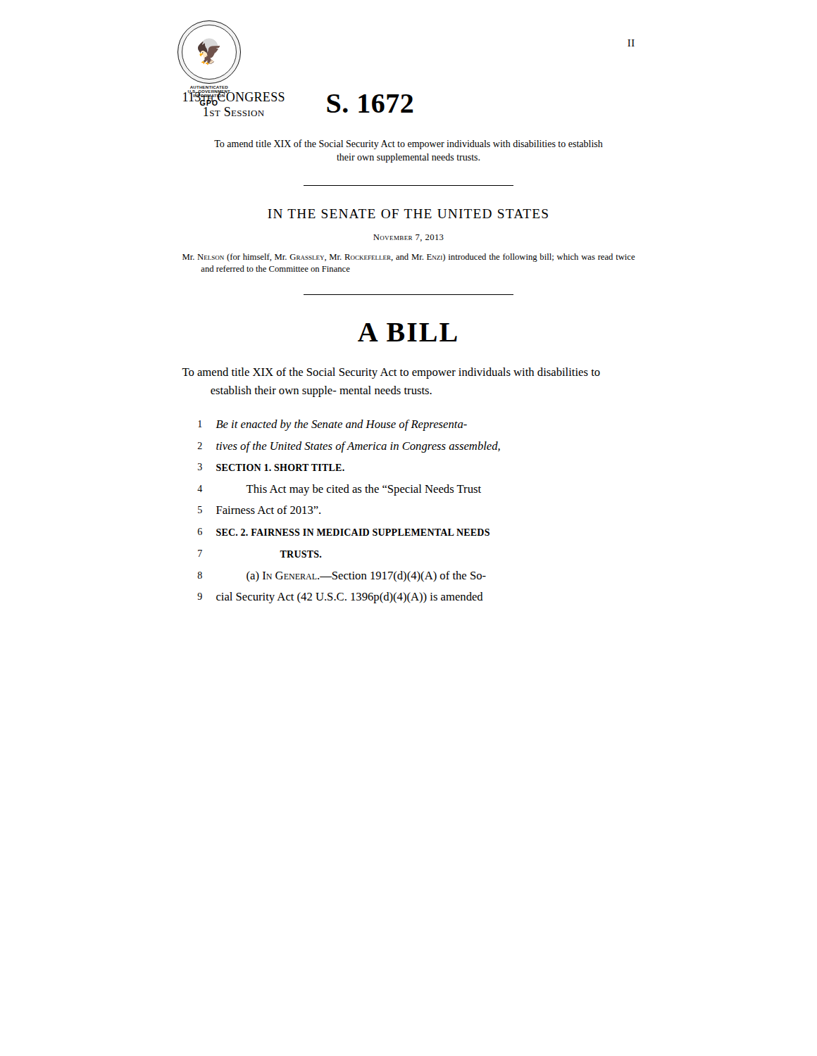🦅
AUTHENTICATED
U.S. GOVERNMENT
INFORMATION
GPO
II
113th CONGRESS
1st Session
S. 1672
To amend title XIX of the Social Security Act to empower individuals with disabilities to establish their own supplemental needs trusts.
IN THE SENATE OF THE UNITED STATES
November 7, 2013
Mr. Nelson (for himself, Mr. Grassley, Mr. Rockefeller, and Mr. Enzi) introduced the following bill; which was read twice and referred to the Committee on Finance
A BILL
To amend title XIX of the Social Security Act to empower individuals with disabilities to establish their own supple- mental needs trusts.
Be it enacted by the Senate and House of Representa-
tives of the United States of America in Congress assembled,
SECTION 1. SHORT TITLE.
This Act may be cited as the “Special Needs Trust
Fairness Act of 2013”.
SEC. 2. FAIRNESS IN MEDICAID SUPPLEMENTAL NEEDS
TRUSTS.
(a) In General.—Section 1917(d)(4)(A) of the So-
cial Security Act (42 U.S.C. 1396p(d)(4)(A)) is amended